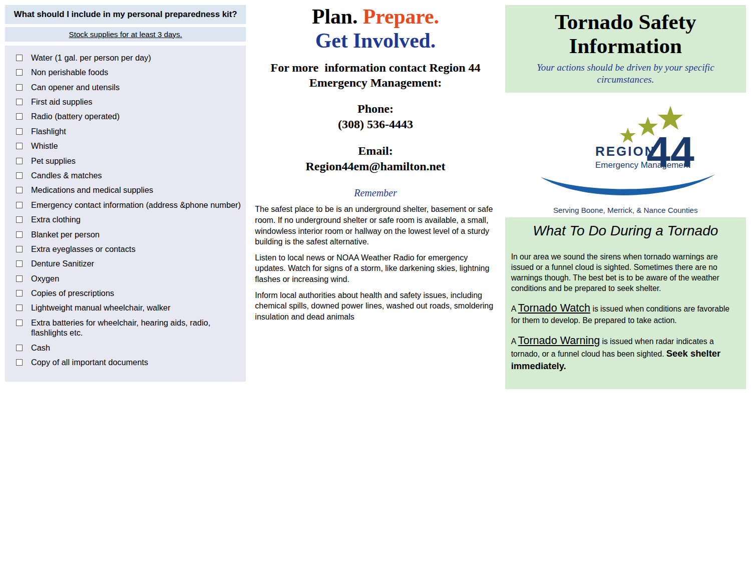What should I include in my personal preparedness kit?
Stock supplies for at least 3 days.
Water (1 gal. per person per day)
Non perishable foods
Can opener and utensils
First aid supplies
Radio (battery operated)
Flashlight
Whistle
Pet supplies
Candles & matches
Medications and medical supplies
Emergency contact information (address &phone number)
Extra clothing
Blanket per person
Extra eyeglasses or contacts
Denture Sanitizer
Oxygen
Copies of prescriptions
Lightweight manual wheelchair, walker
Extra batteries for wheelchair, hearing aids, radio, flashlights etc.
Cash
Copy of all important documents
Plan. Prepare.
Get Involved.
For more information contact Region 44 Emergency Management:
Phone:
(308) 536-4443
Email:
Region44em@hamilton.net
Remember
The safest place to be is an underground shelter, basement or safe room. If no underground shelter or safe room is available, a small, windowless interior room or hallway on the lowest level of a sturdy building is the safest alternative.
Listen to local news or NOAA Weather Radio for emergency updates. Watch for signs of a storm, like darkening skies, lightning flashes or increasing wind.
Inform local authorities about health and safety issues, including chemical spills, downed power lines, washed out roads, smoldering insulation and dead animals
Tornado Safety Information
Your actions should be driven by your specific circumstances.
44 REGION Emergency Management
Serving Boone, Merrick, & Nance Counties
What To Do During a Tornado
In our area we sound the sirens when tornado warnings are issued or a funnel cloud is sighted. Sometimes there are no warnings though. The best bet is to be aware of the weather conditions and be prepared to seek shelter.
A Tornado Watch is issued when conditions are favorable for them to develop. Be prepared to take action.
A Tornado Warning is issued when radar indicates a tornado, or a funnel cloud has been sighted. Seek shelter immediately.